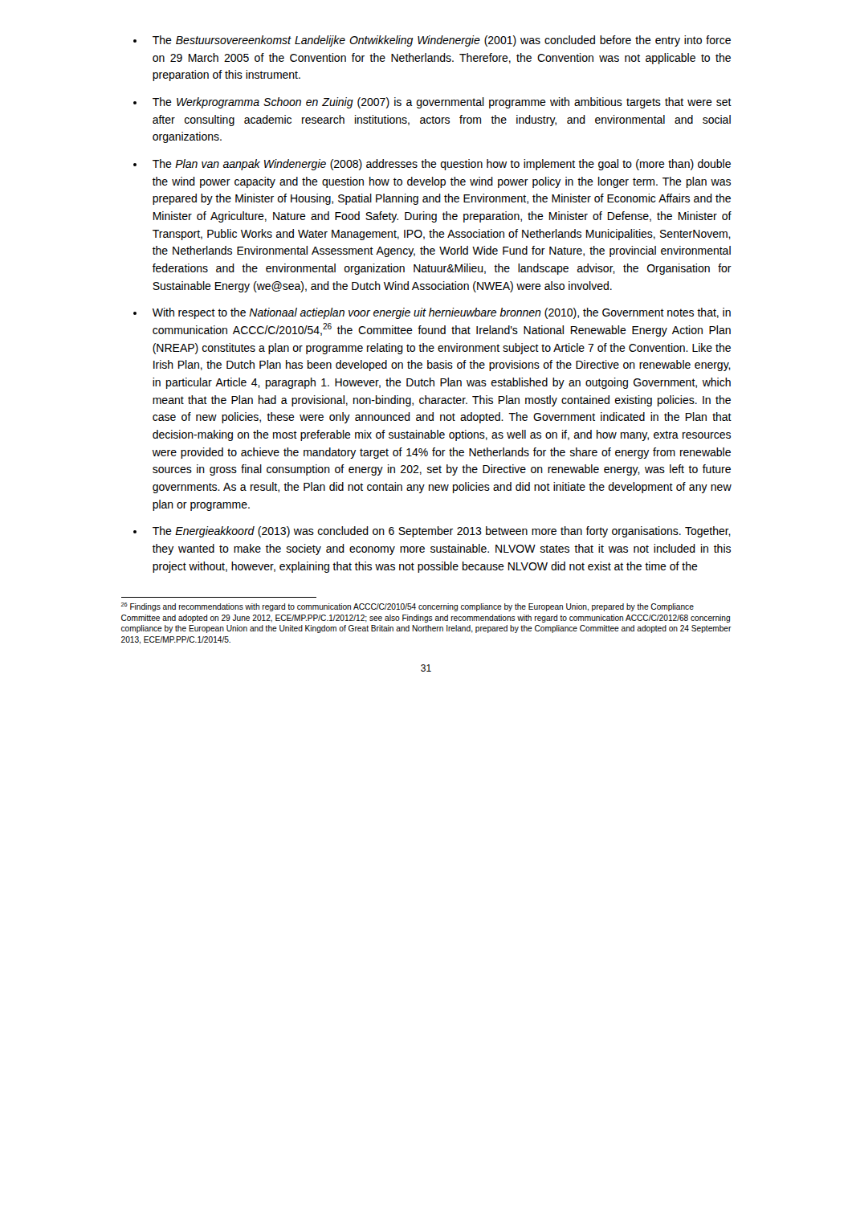The Bestuursovereenkomst Landelijke Ontwikkeling Windenergie (2001) was concluded before the entry into force on 29 March 2005 of the Convention for the Netherlands. Therefore, the Convention was not applicable to the preparation of this instrument.
The Werkprogramma Schoon en Zuinig (2007) is a governmental programme with ambitious targets that were set after consulting academic research institutions, actors from the industry, and environmental and social organizations.
The Plan van aanpak Windenergie (2008) addresses the question how to implement the goal to (more than) double the wind power capacity and the question how to develop the wind power policy in the longer term. The plan was prepared by the Minister of Housing, Spatial Planning and the Environment, the Minister of Economic Affairs and the Minister of Agriculture, Nature and Food Safety. During the preparation, the Minister of Defense, the Minister of Transport, Public Works and Water Management, IPO, the Association of Netherlands Municipalities, SenterNovem, the Netherlands Environmental Assessment Agency, the World Wide Fund for Nature, the provincial environmental federations and the environmental organization Natuur&Milieu, the landscape advisor, the Organisation for Sustainable Energy (we@sea), and the Dutch Wind Association (NWEA) were also involved.
With respect to the Nationaal actieplan voor energie uit hernieuwbare bronnen (2010), the Government notes that, in communication ACCC/C/2010/54,26 the Committee found that Ireland's National Renewable Energy Action Plan (NREAP) constitutes a plan or programme relating to the environment subject to Article 7 of the Convention. Like the Irish Plan, the Dutch Plan has been developed on the basis of the provisions of the Directive on renewable energy, in particular Article 4, paragraph 1. However, the Dutch Plan was established by an outgoing Government, which meant that the Plan had a provisional, non-binding, character. This Plan mostly contained existing policies. In the case of new policies, these were only announced and not adopted. The Government indicated in the Plan that decision-making on the most preferable mix of sustainable options, as well as on if, and how many, extra resources were provided to achieve the mandatory target of 14% for the Netherlands for the share of energy from renewable sources in gross final consumption of energy in 202, set by the Directive on renewable energy, was left to future governments. As a result, the Plan did not contain any new policies and did not initiate the development of any new plan or programme.
The Energieakkoord (2013) was concluded on 6 September 2013 between more than forty organisations. Together, they wanted to make the society and economy more sustainable. NLVOW states that it was not included in this project without, however, explaining that this was not possible because NLVOW did not exist at the time of the
26 Findings and recommendations with regard to communication ACCC/C/2010/54 concerning compliance by the European Union, prepared by the Compliance Committee and adopted on 29 June 2012, ECE/MP.PP/C.1/2012/12; see also Findings and recommendations with regard to communication ACCC/C/2012/68 concerning compliance by the European Union and the United Kingdom of Great Britain and Northern Ireland, prepared by the Compliance Committee and adopted on 24 September 2013, ECE/MP.PP/C.1/2014/5.
31